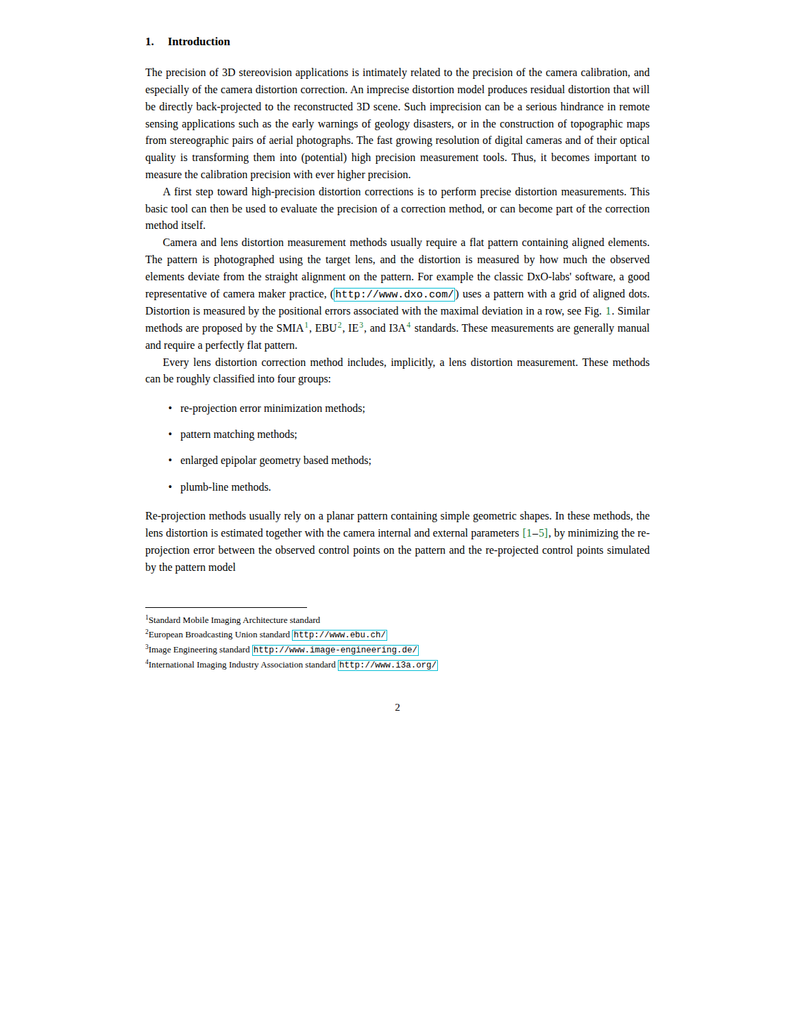1. Introduction
The precision of 3D stereovision applications is intimately related to the precision of the camera calibration, and especially of the camera distortion correction. An imprecise distortion model produces residual distortion that will be directly back-projected to the reconstructed 3D scene. Such imprecision can be a serious hindrance in remote sensing applications such as the early warnings of geology disasters, or in the construction of topographic maps from stereographic pairs of aerial photographs. The fast growing resolution of digital cameras and of their optical quality is transforming them into (potential) high precision measurement tools. Thus, it becomes important to measure the calibration precision with ever higher precision.
A first step toward high-precision distortion corrections is to perform precise distortion measurements. This basic tool can then be used to evaluate the precision of a correction method, or can become part of the correction method itself.
Camera and lens distortion measurement methods usually require a flat pattern containing aligned elements. The pattern is photographed using the target lens, and the distortion is measured by how much the observed elements deviate from the straight alignment on the pattern. For example the classic DxO-labs' software, a good representative of camera maker practice, (http://www.dxo.com/) uses a pattern with a grid of aligned dots. Distortion is measured by the positional errors associated with the maximal deviation in a row, see Fig. 1. Similar methods are proposed by the SMIA1, EBU2, IE3, and I3A4 standards. These measurements are generally manual and require a perfectly flat pattern.
Every lens distortion correction method includes, implicitly, a lens distortion measurement. These methods can be roughly classified into four groups:
re-projection error minimization methods;
pattern matching methods;
enlarged epipolar geometry based methods;
plumb-line methods.
Re-projection methods usually rely on a planar pattern containing simple geometric shapes. In these methods, the lens distortion is estimated together with the camera internal and external parameters [1–5], by minimizing the re-projection error between the observed control points on the pattern and the re-projected control points simulated by the pattern model
1Standard Mobile Imaging Architecture standard
2European Broadcasting Union standard http://www.ebu.ch/
3Image Engineering standard http://www.image-engineering.de/
4International Imaging Industry Association standard http://www.i3a.org/
2